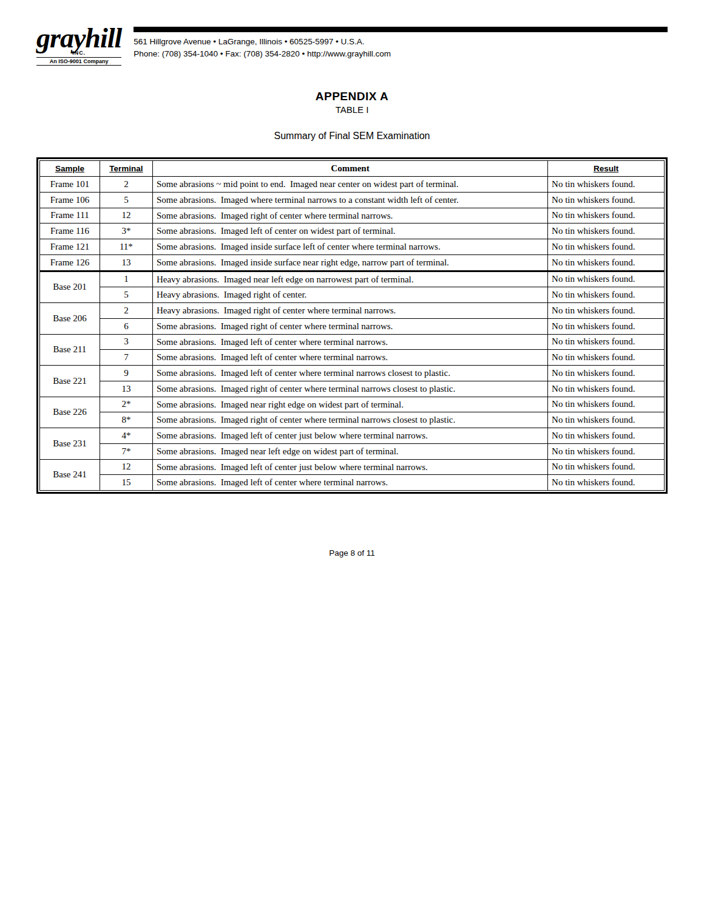grayhill
INC.
An ISO-9001 Company
561 Hillgrove Avenue • LaGrange, Illinois • 60525-5997 • U.S.A.
Phone: (708) 354-1040 • Fax: (708) 354-2820 • http://www.grayhill.com
APPENDIX A
TABLE I
Summary of Final SEM Examination
| Sample | Terminal | Comment | Result |
| --- | --- | --- | --- |
| Frame 101 | 2 | Some abrasions ~ mid point to end. Imaged near center on widest part of terminal. | No tin whiskers found. |
| Frame 106 | 5 | Some abrasions. Imaged where terminal narrows to a constant width left of center. | No tin whiskers found. |
| Frame 111 | 12 | Some abrasions. Imaged right of center where terminal narrows. | No tin whiskers found. |
| Frame 116 | 3* | Some abrasions. Imaged left of center on widest part of terminal. | No tin whiskers found. |
| Frame 121 | 11* | Some abrasions. Imaged inside surface left of center where terminal narrows. | No tin whiskers found. |
| Frame 126 | 13 | Some abrasions. Imaged inside surface near right edge, narrow part of terminal. | No tin whiskers found. |
| Base 201 | 1 | Heavy abrasions. Imaged near left edge on narrowest part of terminal. | No tin whiskers found. |
| 5 | Heavy abrasions. Imaged right of center. | No tin whiskers found. |
| Base 206 | 2 | Heavy abrasions. Imaged right of center where terminal narrows. | No tin whiskers found. |
| 6 | Some abrasions. Imaged right of center where terminal narrows. | No tin whiskers found. |
| Base 211 | 3 | Some abrasions. Imaged left of center where terminal narrows. | No tin whiskers found. |
| 7 | Some abrasions. Imaged left of center where terminal narrows. | No tin whiskers found. |
| Base 221 | 9 | Some abrasions. Imaged left of center where terminal narrows closest to plastic. | No tin whiskers found. |
| 13 | Some abrasions. Imaged right of center where terminal narrows closest to plastic. | No tin whiskers found. |
| Base 226 | 2* | Some abrasions. Imaged near right edge on widest part of terminal. | No tin whiskers found. |
| 8* | Some abrasions. Imaged right of center where terminal narrows closest to plastic. | No tin whiskers found. |
| Base 231 | 4* | Some abrasions. Imaged left of center just below where terminal narrows. | No tin whiskers found. |
| 7* | Some abrasions. Imaged near left edge on widest part of terminal. | No tin whiskers found. |
| Base 241 | 12 | Some abrasions. Imaged left of center just below where terminal narrows. | No tin whiskers found. |
| 15 | Some abrasions. Imaged left of center where terminal narrows. | No tin whiskers found. |
Page 8 of 11